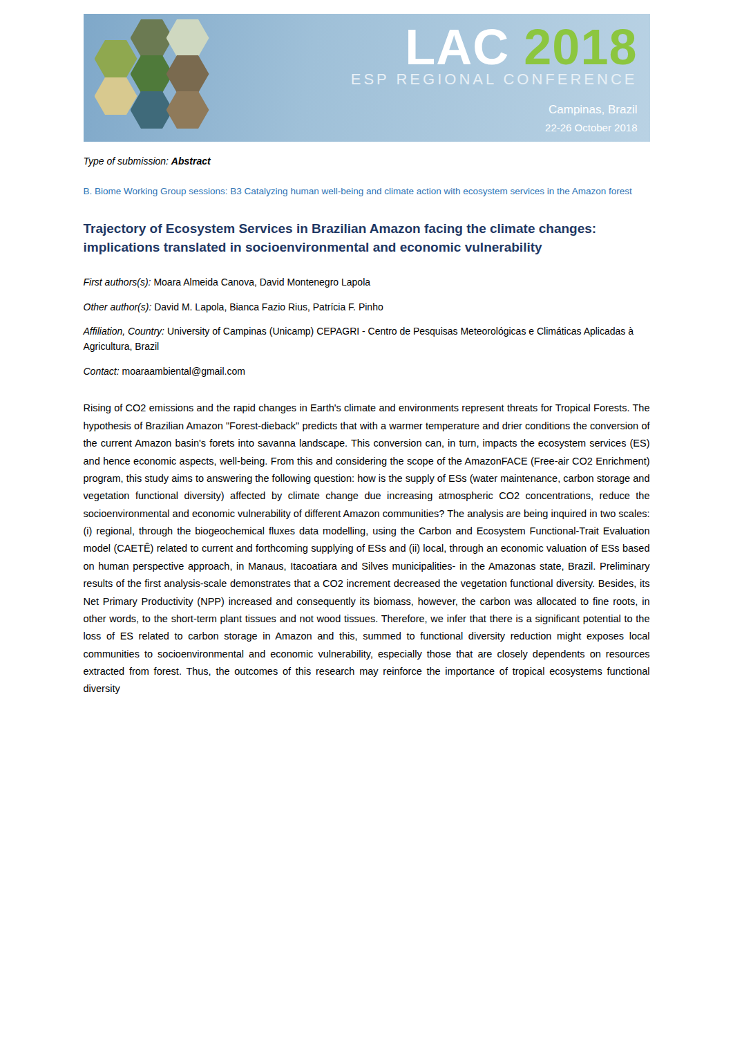LAC 2018
ESP REGIONAL CONFERENCE
Campinas, Brazil
22-26 October 2018
Type of submission: Abstract
B. Biome Working Group sessions: B3 Catalyzing human well-being and climate action with ecosystem services in the Amazon forest
Trajectory of Ecosystem Services in Brazilian Amazon facing the climate changes: implications translated in socioenvironmental and economic vulnerability
First authors(s): Moara Almeida Canova, David Montenegro Lapola
Other author(s): David M. Lapola, Bianca Fazio Rius, Patrícia F. Pinho
Affiliation, Country: University of Campinas (Unicamp) CEPAGRI - Centro de Pesquisas Meteorológicas e Climáticas Aplicadas à Agricultura, Brazil
Contact: moaraambiental@gmail.com
Rising of CO2 emissions and the rapid changes in Earth's climate and environments represent threats for Tropical Forests. The hypothesis of Brazilian Amazon "Forest-dieback" predicts that with a warmer temperature and drier conditions the conversion of the current Amazon basin's forets into savanna landscape. This conversion can, in turn, impacts the ecosystem services (ES) and hence economic aspects, well-being. From this and considering the scope of the AmazonFACE (Free-air CO2 Enrichment) program, this study aims to answering the following question: how is the supply of ESs (water maintenance, carbon storage and vegetation functional diversity) affected by climate change due increasing atmospheric CO2 concentrations, reduce the socioenvironmental and economic vulnerability of different Amazon communities? The analysis are being inquired in two scales: (i) regional, through the biogeochemical fluxes data modelling, using the Carbon and Ecosystem Functional-Trait Evaluation model (CAETÊ) related to current and forthcoming supplying of ESs and (ii) local, through an economic valuation of ESs based on human perspective approach, in Manaus, Itacoatiara and Silves municipalities- in the Amazonas state, Brazil. Preliminary results of the first analysis-scale demonstrates that a CO2 increment decreased the vegetation functional diversity. Besides, its Net Primary Productivity (NPP) increased and consequently its biomass, however, the carbon was allocated to fine roots, in other words, to the short-term plant tissues and not wood tissues. Therefore, we infer that there is a significant potential to the loss of ES related to carbon storage in Amazon and this, summed to functional diversity reduction might exposes local communities to socioenvironmental and economic vulnerability, especially those that are closely dependents on resources extracted from forest. Thus, the outcomes of this research may reinforce the importance of tropical ecosystems functional diversity